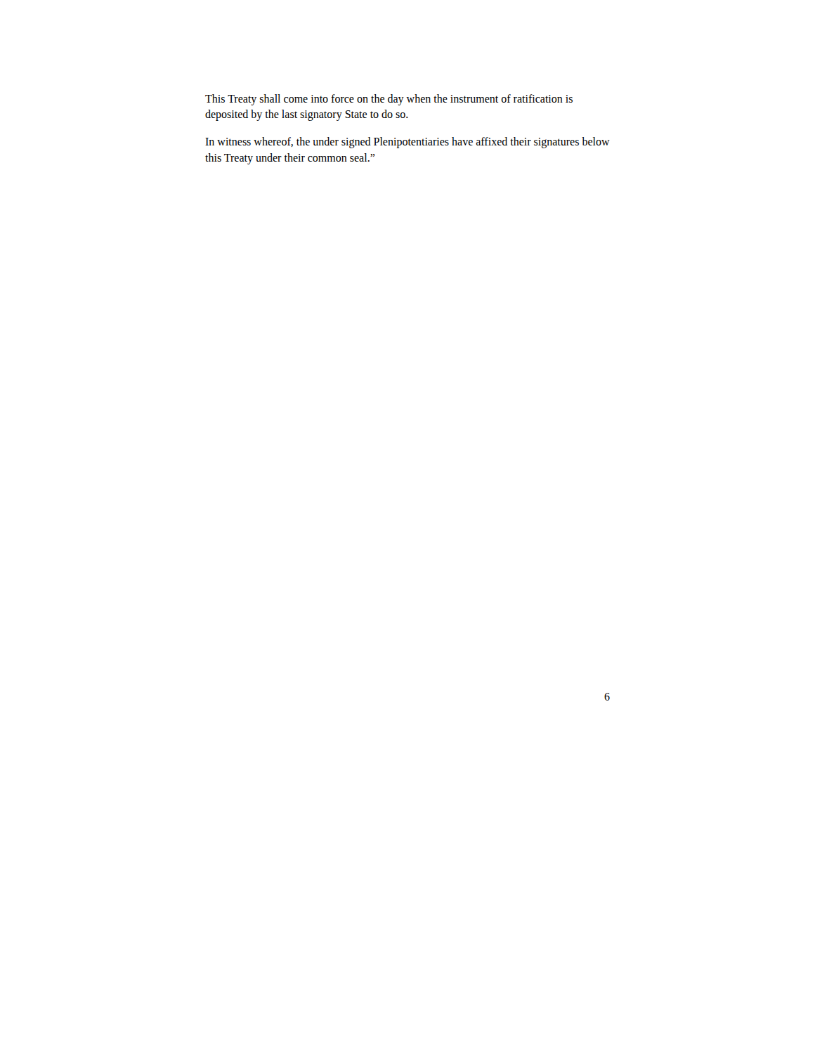This Treaty shall come into force on the day when the instrument of ratification is deposited by the last signatory State to do so.
In witness whereof, the under signed Plenipotentiaries have affixed their signatures below this Treaty under their common seal.”
6